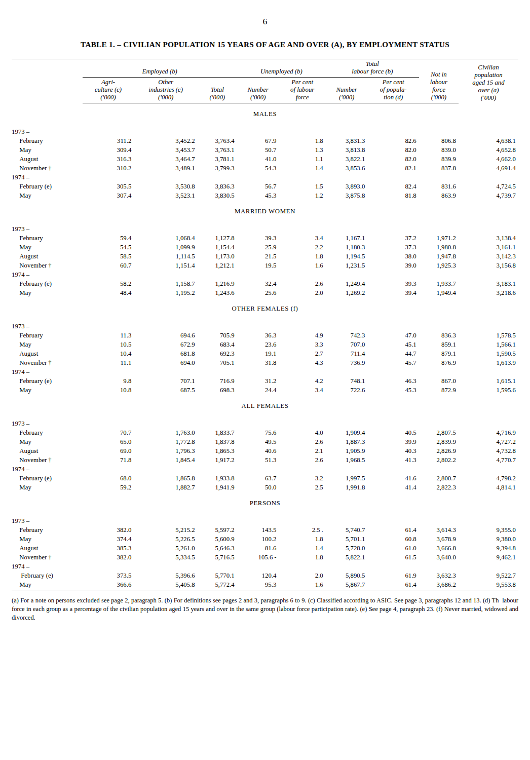6
Table 1. – Civilian Population 15 Years of Age and Over (a), by Employment Status
| | Employed (b) | Unemployed (b) | Total labour force (b) | Not in labour force ('000) | Civilian population aged 15 and over (a) ('000) |
| --- | --- | --- | --- | --- | --- |
| Agri- culture (c) ('000) | Other industries (c) ('000) | Total ('000) | Number ('000) | Per cent of labour force | Number ('000) | Per cent of popula- tion (d) |
| MALES |
| 1973 – | |
| February | 311.2 | 3,452.2 | 3,763.4 | 67.9 | 1.8 | 3,831.3 | 82.6 | 806.8 | 4,638.1 |
| May | 309.4 | 3,453.7 | 3,763.1 | 50.7 | 1.3 | 3,813.8 | 82.0 | 839.0 | 4,652.8 |
| August | 316.3 | 3,464.7 | 3,781.1 | 41.0 | 1.1 | 3,822.1 | 82.0 | 839.9 | 4,662.0 |
| November † | 310.2 | 3,489.1 | 3,799.3 | 54.3 | 1.4 | 3,853.6 | 82.1 | 837.8 | 4,691.4 |
| 1974 – | |
| February (e) | 305.5 | 3,530.8 | 3,836.3 | 56.7 | 1.5 | 3,893.0 | 82.4 | 831.6 | 4,724.5 |
| May | 307.4 | 3,523.1 | 3,830.5 | 45.3 | 1.2 | 3,875.8 | 81.8 | 863.9 | 4,739.7 |
| MARRIED WOMEN |
| 1973 – | |
| February | 59.4 | 1,068.4 | 1,127.8 | 39.3 | 3.4 | 1,167.1 | 37.2 | 1,971.2 | 3,138.4 |
| May | 54.5 | 1,099.9 | 1,154.4 | 25.9 | 2.2 | 1,180.3 | 37.3 | 1,980.8 | 3,161.1 |
| August | 58.5 | 1,114.5 | 1,173.0 | 21.5 | 1.8 | 1,194.5 | 38.0 | 1,947.8 | 3,142.3 |
| November † | 60.7 | 1,151.4 | 1,212.1 | 19.5 | 1.6 | 1,231.5 | 39.0 | 1,925.3 | 3,156.8 |
| 1974 – | |
| February (e) | 58.2 | 1,158.7 | 1,216.9 | 32.4 | 2.6 | 1,249.4 | 39.3 | 1,933.7 | 3,183.1 |
| May | 48.4 | 1,195.2 | 1,243.6 | 25.6 | 2.0 | 1,269.2 | 39.4 | 1,949.4 | 3,218.6 |
| OTHER FEMALES (f) |
| 1973 – | |
| February | 11.3 | 694.6 | 705.9 | 36.3 | 4.9 | 742.3 | 47.0 | 836.3 | 1,578.5 |
| May | 10.5 | 672.9 | 683.4 | 23.6 | 3.3 | 707.0 | 45.1 | 859.1 | 1,566.1 |
| August | 10.4 | 681.8 | 692.3 | 19.1 | 2.7 | 711.4 | 44.7 | 879.1 | 1,590.5 |
| November † | 11.1 | 694.0 | 705.1 | 31.8 | 4.3 | 736.9 | 45.7 | 876.9 | 1,613.9 |
| 1974 – | |
| February (e) | 9.8 | 707.1 | 716.9 | 31.2 | 4.2 | 748.1 | 46.3 | 867.0 | 1,615.1 |
| May | 10.8 | 687.5 | 698.3 | 24.4 | 3.4 | 722.6 | 45.3 | 872.9 | 1,595.6 |
| ALL FEMALES |
| 1973 – | |
| February | 70.7 | 1,763.0 | 1,833.7 | 75.6 | 4.0 | 1,909.4 | 40.5 | 2,807.5 | 4,716.9 |
| May | 65.0 | 1,772.8 | 1,837.8 | 49.5 | 2.6 | 1,887.3 | 39.9 | 2,839.9 | 4,727.2 |
| August | 69.0 | 1,796.3 | 1,865.3 | 40.6 | 2.1 | 1,905.9 | 40.3 | 2,826.9 | 4,732.8 |
| November † | 71.8 | 1,845.4 | 1,917.2 | 51.3 | 2.6 | 1,968.5 | 41.3 | 2,802.2 | 4,770.7 |
| 1974 – | |
| February (e) | 68.0 | 1,865.8 | 1,933.8 | 63.7 | 3.2 | 1,997.5 | 41.6 | 2,800.7 | 4,798.2 |
| May | 59.2 | 1,882.7 | 1,941.9 | 50.0 | 2.5 | 1,991.8 | 41.4 | 2,822.3 | 4,814.1 |
| PERSONS |
| 1973 – | |
| February | 382.0 | 5,215.2 | 5,597.2 | 143.5 | 2.5 . | 5,740.7 | 61.4 | 3,614.3 | 9,355.0 |
| May | 374.4 | 5,226.5 | 5,600.9 | 100.2 | 1.8 | 5,701.1 | 60.8 | 3,678.9 | 9,380.0 |
| August | 385.3 | 5,261.0 | 5,646.3 | 81.6 | 1.4 | 5,728.0 | 61.0 | 3,666.8 | 9,394.8 |
| November † | 382.0 | 5,334.5 | 5,716.5 | 105.6 - | 1.8 | 5,822.1 | 61.5 | 3,640.0 | 9,462.1 |
| 1974 – | |
| February (e) | 373.5 | 5,396.6 | 5,770.1 | 120.4 | 2.0 | 5,890.5 | 61.9 | 3,632.3 | 9,522.7 |
| May | 366.6 | 5,405.8 | 5,772.4 | 95.3 | 1.6 | 5,867.7 | 61.4 | 3,686.2 | 9,553.8 |
(a) For a note on persons excluded see page 2, paragraph 5. (b) For definitions see pages 2 and 3, paragraphs 6 to 9. (c) Classified according to ASIC. See page 3, paragraphs 12 and 13. (d) Th labour force in each group as a percentage of the civilian population aged 15 years and over in the same group (labour force participation rate). (e) See page 4, paragraph 23. (f) Never married, widowed and divorced.